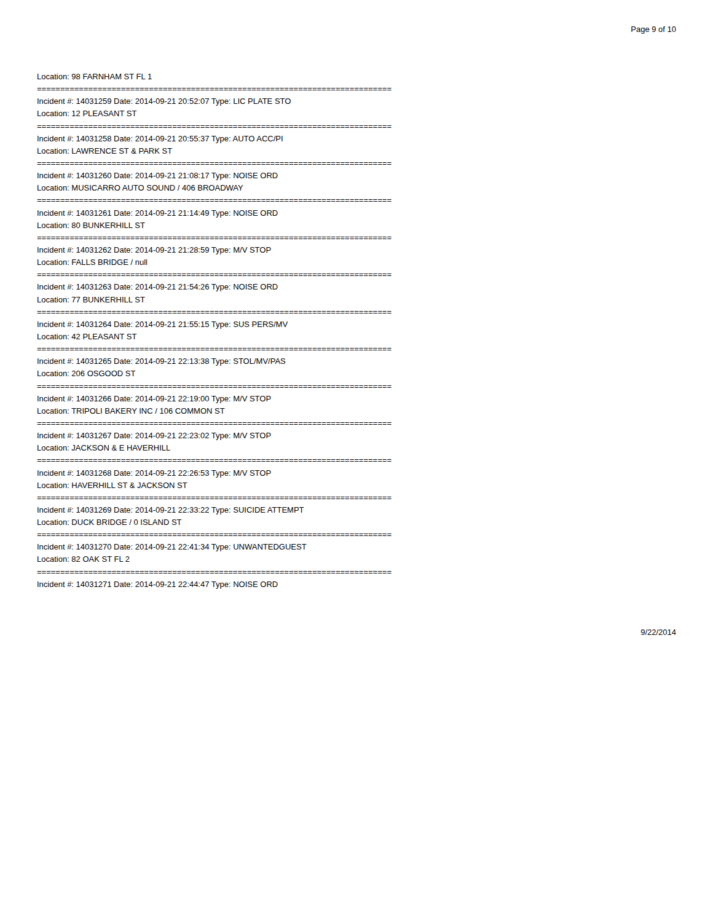Page 9 of 10
Location: 98 FARNHAM ST FL 1
============================================================================
Incident #: 14031259 Date: 2014-09-21 20:52:07 Type: LIC PLATE STO
Location: 12 PLEASANT ST
============================================================================
Incident #: 14031258 Date: 2014-09-21 20:55:37 Type: AUTO ACC/PI
Location: LAWRENCE ST & PARK ST
============================================================================
Incident #: 14031260 Date: 2014-09-21 21:08:17 Type: NOISE ORD
Location: MUSICARRO AUTO SOUND / 406 BROADWAY
============================================================================
Incident #: 14031261 Date: 2014-09-21 21:14:49 Type: NOISE ORD
Location: 80 BUNKERHILL ST
============================================================================
Incident #: 14031262 Date: 2014-09-21 21:28:59 Type: M/V STOP
Location: FALLS BRIDGE / null
============================================================================
Incident #: 14031263 Date: 2014-09-21 21:54:26 Type: NOISE ORD
Location: 77 BUNKERHILL ST
============================================================================
Incident #: 14031264 Date: 2014-09-21 21:55:15 Type: SUS PERS/MV
Location: 42 PLEASANT ST
============================================================================
Incident #: 14031265 Date: 2014-09-21 22:13:38 Type: STOL/MV/PAS
Location: 206 OSGOOD ST
============================================================================
Incident #: 14031266 Date: 2014-09-21 22:19:00 Type: M/V STOP
Location: TRIPOLI BAKERY INC / 106 COMMON ST
============================================================================
Incident #: 14031267 Date: 2014-09-21 22:23:02 Type: M/V STOP
Location: JACKSON & E HAVERHILL
============================================================================
Incident #: 14031268 Date: 2014-09-21 22:26:53 Type: M/V STOP
Location: HAVERHILL ST & JACKSON ST
============================================================================
Incident #: 14031269 Date: 2014-09-21 22:33:22 Type: SUICIDE ATTEMPT
Location: DUCK BRIDGE / 0 ISLAND ST
============================================================================
Incident #: 14031270 Date: 2014-09-21 22:41:34 Type: UNWANTEDGUEST
Location: 82 OAK ST FL 2
============================================================================
Incident #: 14031271 Date: 2014-09-21 22:44:47 Type: NOISE ORD
9/22/2014